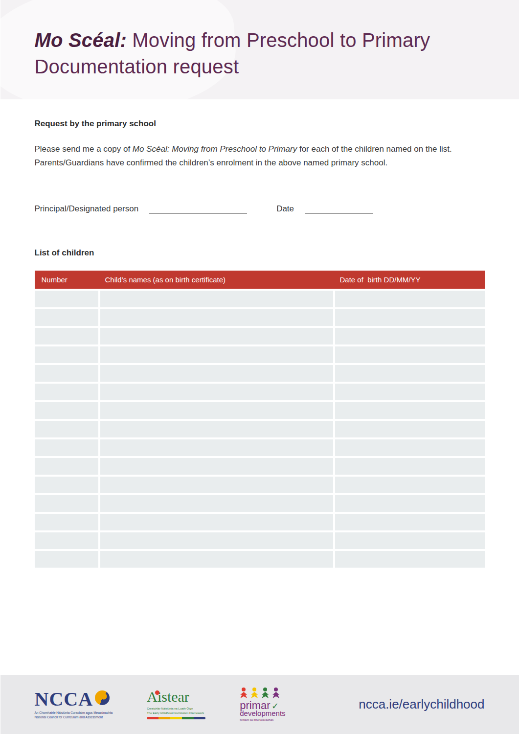Mo Scéal: Moving from Preschool to Primary
Documentation request
Request by the primary school
Please send me a copy of Mo Scéal: Moving from Preschool to Primary for each of the children named on the list. Parents/Guardians have confirmed the children’s enrolment in the above named primary school.
Principal/Designated person Date
List of children
| Number | Child’s names (as on birth certificate) | Date of birth DD/MM/YY |
| --- | --- | --- |
NCCA
An Chomhairle Náisiúnta Curaclaim agus Measúnachta
National Council for Curriculum and Assessment
A istear
Creatchlár Náisiúnta na Luath-Óige
The Early Childhood Curriculum Framework
primar✓
developments
forbairt sa bhunoideachas
ncca.ie/earlychildhood